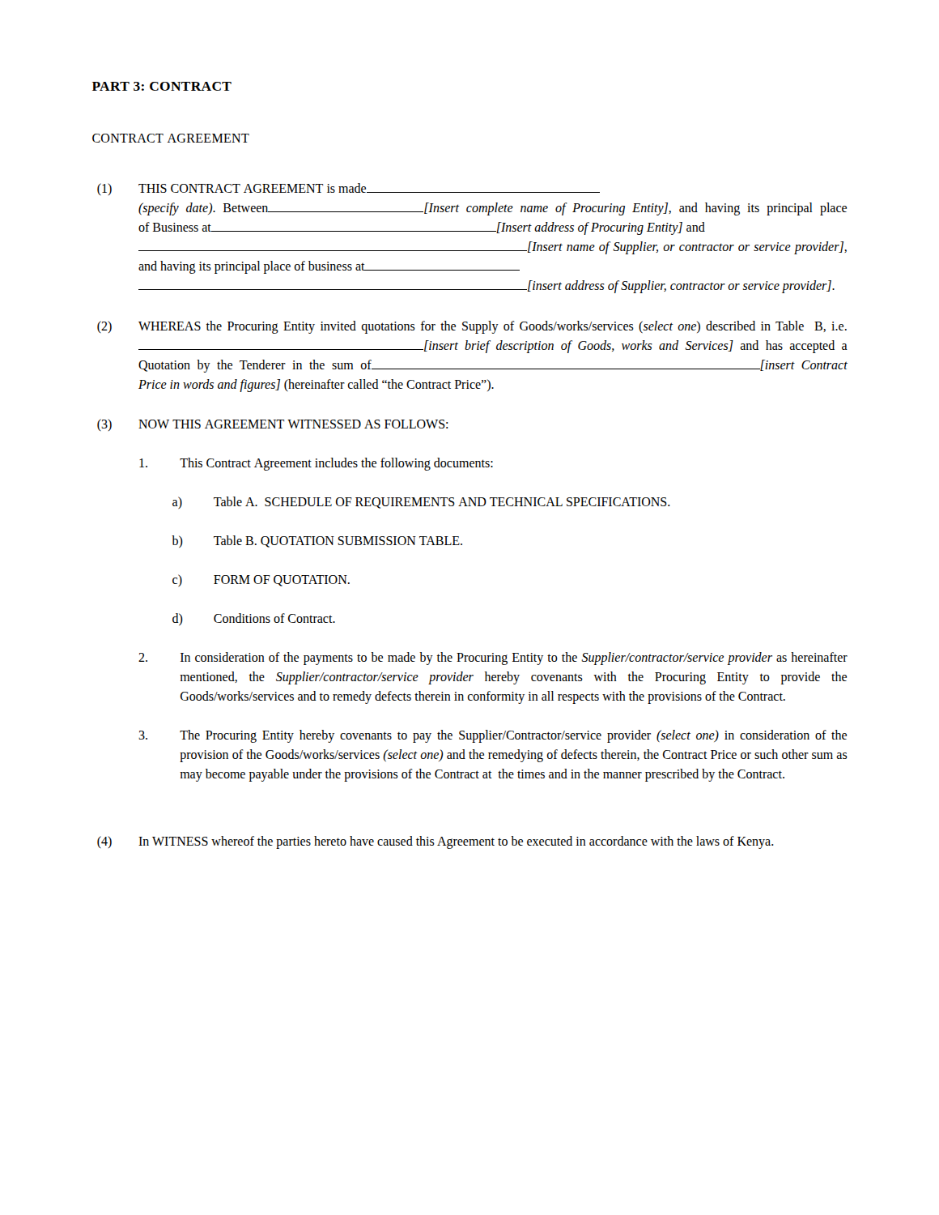PART 3: CONTRACT
CONTRACT AGREEMENT
(1)
THIS CONTRACT AGREEMENT is made
(specify date). Between [Insert complete name of Procuring Entity], and having its principal place of Business at [Insert address of Procuring Entity] and
[Insert name of Supplier, or contractor or service provider], and having its principal place of business at
[insert address of Supplier, contractor or service provider].
(2)
WHEREAS the Procuring Entity invited quotations for the Supply of Goods/works/services (select one) described in Table B, i.e. [insert brief description of Goods, works and Services] and has accepted a Quotation by the Tenderer in the sum of [insert Contract Price in words and figures] (hereinafter called “the Contract Price”).
(3)
NOW THIS AGREEMENT WITNESSED AS FOLLOWS:
1.
This Contract Agreement includes the following documents:
a)
Table A. SCHEDULE OF REQUIREMENTS AND TECHNICAL SPECIFICATIONS.
b)
Table B. QUOTATION SUBMISSION TABLE.
c)
FORM OF QUOTATION.
d)
Conditions of Contract.
2.
In consideration of the payments to be made by the Procuring Entity to the Supplier/contractor/service provider as hereinafter mentioned, the Supplier/contractor/service provider hereby covenants with the Procuring Entity to provide the Goods/works/services and to remedy defects therein in conformity in all respects with the provisions of the Contract.
3.
The Procuring Entity hereby covenants to pay the Supplier/Contractor/service provider (select one) in consideration of the provision of the Goods/works/services (select one) and the remedying of defects therein, the Contract Price or such other sum as may become payable under the provisions of the Contract at the times and in the manner prescribed by the Contract.
(4)
In WITNESS whereof the parties hereto have caused this Agreement to be executed in accordance with the laws of Kenya.